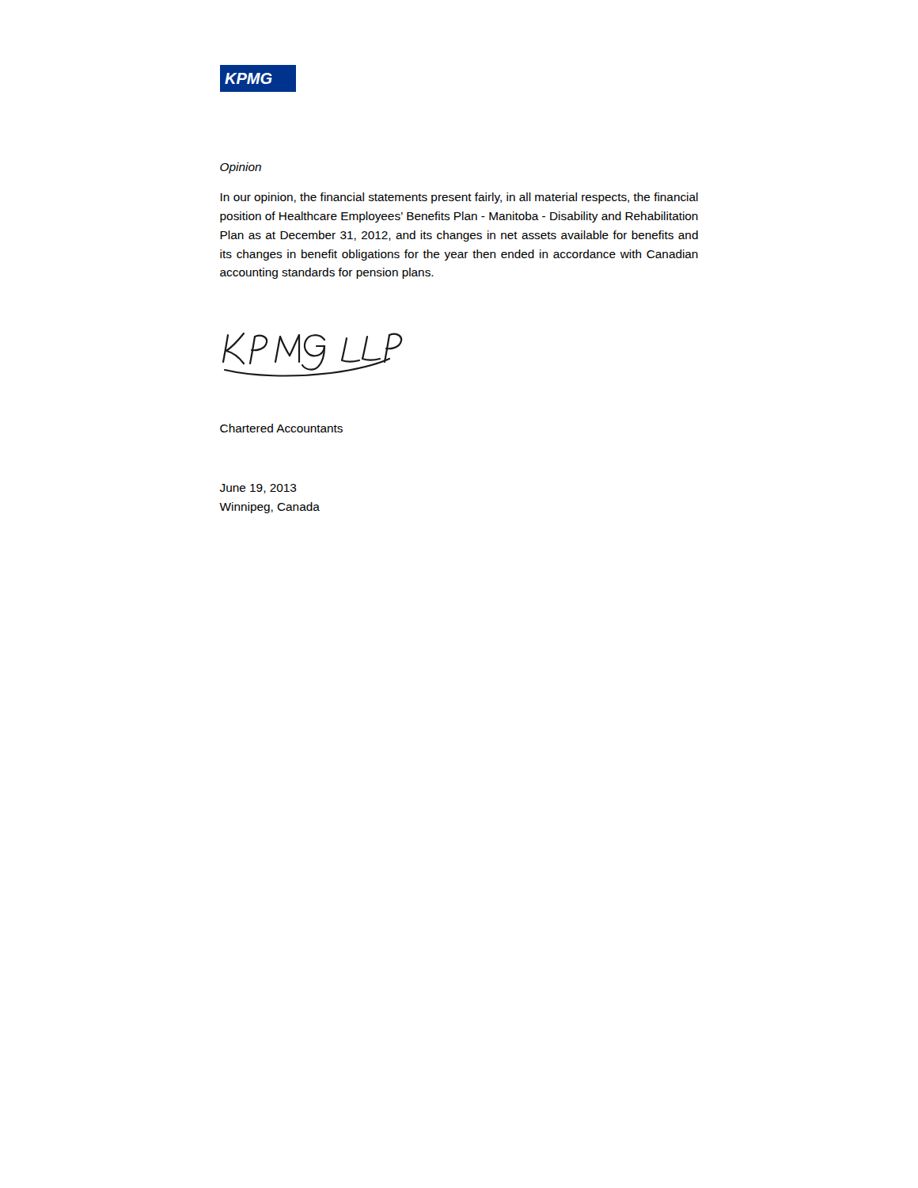KPMG
Opinion
In our opinion, the financial statements present fairly, in all material respects, the financial position of Healthcare Employees’ Benefits Plan - Manitoba - Disability and Rehabilitation Plan as at December 31, 2012, and its changes in net assets available for benefits and its changes in benefit obligations for the year then ended in accordance with Canadian accounting standards for pension plans.
Chartered Accountants
June 19, 2013
Winnipeg, Canada